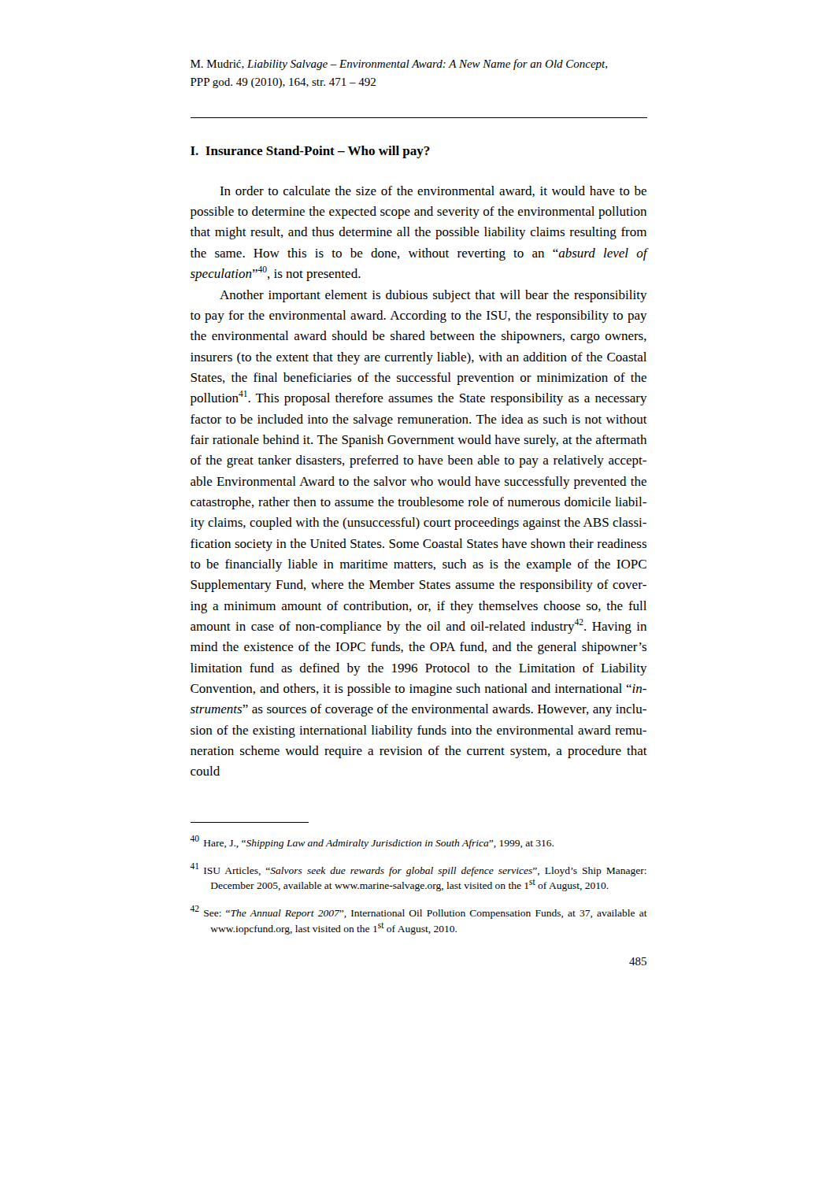M. Mudrić, Liability Salvage – Environmental Award: A New Name for an Old Concept,
PPP god. 49 (2010), 164, str. 471 – 492
I. Insurance Stand-Point – Who will pay?
In order to calculate the size of the environmental award, it would have to be possible to determine the expected scope and severity of the environmental pollution that might result, and thus determine all the possible liability claims resulting from the same. How this is to be done, without reverting to an “absurd level of speculation”40, is not presented.
Another important element is dubious subject that will bear the responsibility to pay for the environmental award. According to the ISU, the responsibility to pay the environmental award should be shared between the shipowners, cargo owners, insurers (to the extent that they are currently liable), with an addition of the Coastal States, the final beneficiaries of the successful prevention or minimization of the pollution41. This proposal therefore assumes the State responsibility as a necessary factor to be included into the salvage remuneration. The idea as such is not without fair rationale behind it. The Spanish Government would have surely, at the aftermath of the great tanker disasters, preferred to have been able to pay a relatively acceptable Environmental Award to the salvor who would have successfully prevented the catastrophe, rather then to assume the troublesome role of numerous domicile liability claims, coupled with the (unsuccessful) court proceedings against the ABS classification society in the United States. Some Coastal States have shown their readiness to be financially liable in maritime matters, such as is the example of the IOPC Supplementary Fund, where the Member States assume the responsibility of covering a minimum amount of contribution, or, if they themselves choose so, the full amount in case of non-compliance by the oil and oil-related industry42. Having in mind the existence of the IOPC funds, the OPA fund, and the general shipowner’s limitation fund as defined by the 1996 Protocol to the Limitation of Liability Convention, and others, it is possible to imagine such national and international “instruments” as sources of coverage of the environmental awards. However, any inclusion of the existing international liability funds into the environmental award remuneration scheme would require a revision of the current system, a procedure that could
40 Hare, J., “Shipping Law and Admiralty Jurisdiction in South Africa”, 1999, at 316.
41 ISU Articles, “Salvors seek due rewards for global spill defence services”, Lloyd’s Ship Manager: December 2005, available at www.marine-salvage.org, last visited on the 1st of August, 2010.
42 See: “The Annual Report 2007”, International Oil Pollution Compensation Funds, at 37, available at www.iopcfund.org, last visited on the 1st of August, 2010.
485